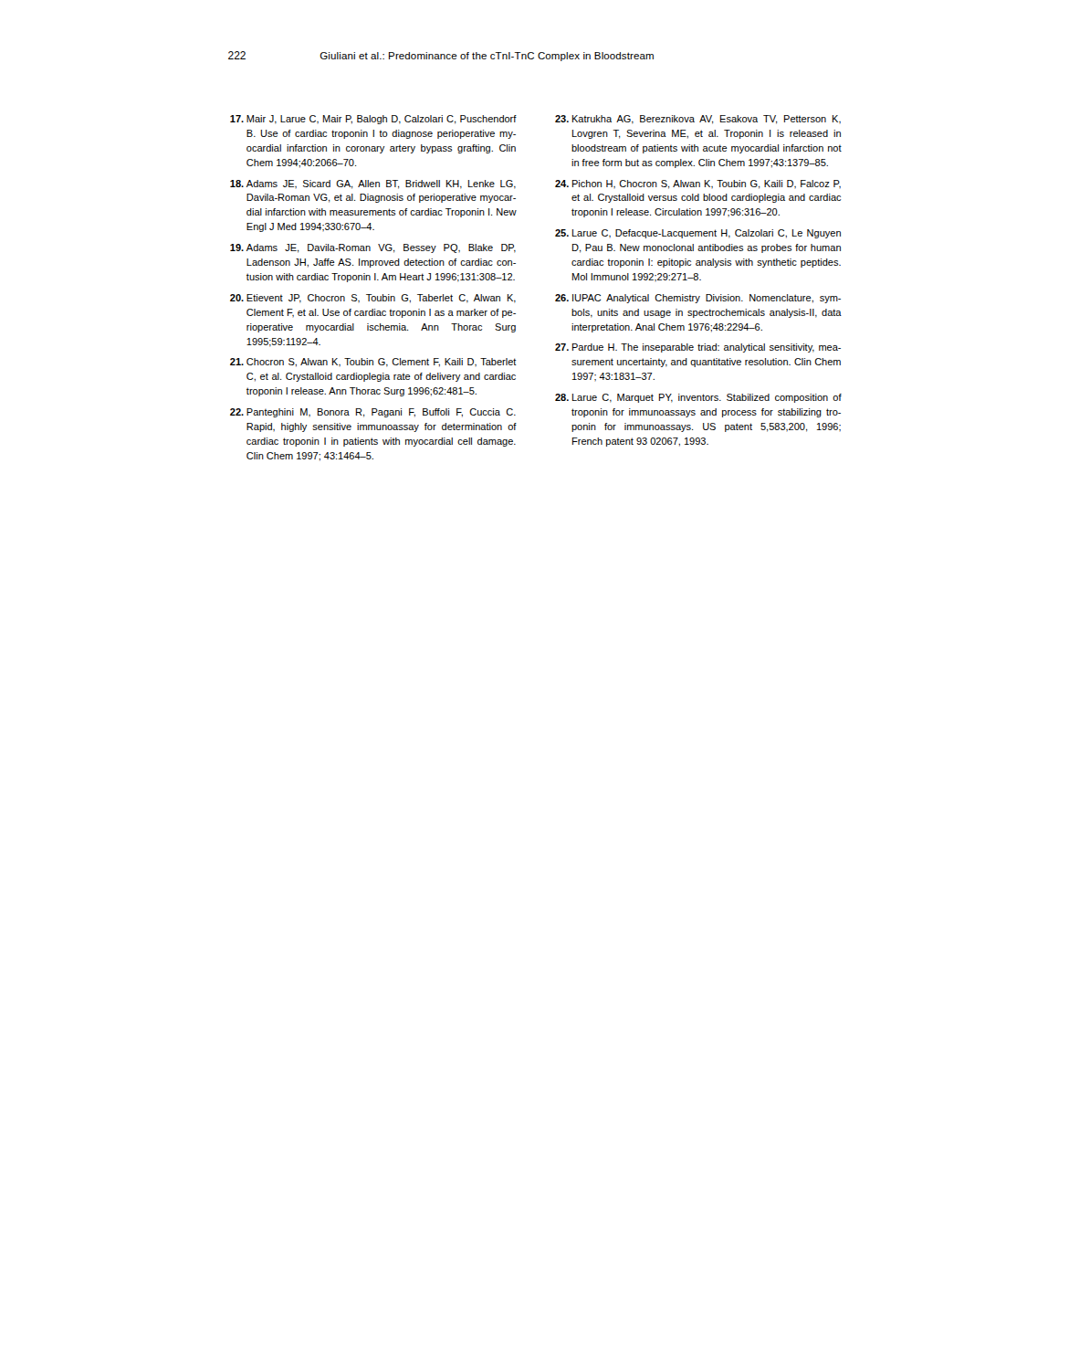222
Giuliani et al.: Predominance of the cTnI-TnC Complex in Bloodstream
17 Mair J, Larue C, Mair P, Balogh D, Calzolari C, Puschendorf B. Use of cardiac troponin I to diagnose perioperative myocardial infarction in coronary artery bypass grafting. Clin Chem 1994;40:2066–70.
18 Adams JE, Sicard GA, Allen BT, Bridwell KH, Lenke LG, Davila-Roman VG, et al. Diagnosis of perioperative myocardial infarction with measurements of cardiac Troponin I. New Engl J Med 1994;330:670–4.
19 Adams JE, Davila-Roman VG, Bessey PQ, Blake DP, Ladenson JH, Jaffe AS. Improved detection of cardiac contusion with cardiac Troponin I. Am Heart J 1996;131:308–12.
20 Etievent JP, Chocron S, Toubin G, Taberlet C, Alwan K, Clement F, et al. Use of cardiac troponin I as a marker of perioperative myocardial ischemia. Ann Thorac Surg 1995;59:1192–4.
21 Chocron S, Alwan K, Toubin G, Clement F, Kaili D, Taberlet C, et al. Crystalloid cardioplegia rate of delivery and cardiac troponin I release. Ann Thorac Surg 1996;62:481–5.
22 Panteghini M, Bonora R, Pagani F, Buffoli F, Cuccia C. Rapid, highly sensitive immunoassay for determination of cardiac troponin I in patients with myocardial cell damage. Clin Chem 1997; 43:1464–5.
23 Katrukha AG, Bereznikova AV, Esakova TV, Petterson K, Lovgren T, Severina ME, et al. Troponin I is released in bloodstream of patients with acute myocardial infarction not in free form but as complex. Clin Chem 1997;43:1379–85.
24 Pichon H, Chocron S, Alwan K, Toubin G, Kaili D, Falcoz P, et al. Crystalloid versus cold blood cardioplegia and cardiac troponin I release. Circulation 1997;96:316–20.
25 Larue C, Defacque-Lacquement H, Calzolari C, Le Nguyen D, Pau B. New monoclonal antibodies as probes for human cardiac troponin I: epitopic analysis with synthetic peptides. Mol Immunol 1992;29:271–8.
26 IUPAC Analytical Chemistry Division. Nomenclature, symbols, units and usage in spectrochemicals analysis-II, data interpretation. Anal Chem 1976;48:2294–6.
27 Pardue H. The inseparable triad: analytical sensitivity, measurement uncertainty, and quantitative resolution. Clin Chem 1997; 43:1831–37.
28 Larue C, Marquet PY, inventors. Stabilized composition of troponin for immunoassays and process for stabilizing troponin for immunoassays. US patent 5,583,200, 1996; French patent 93 02067, 1993.